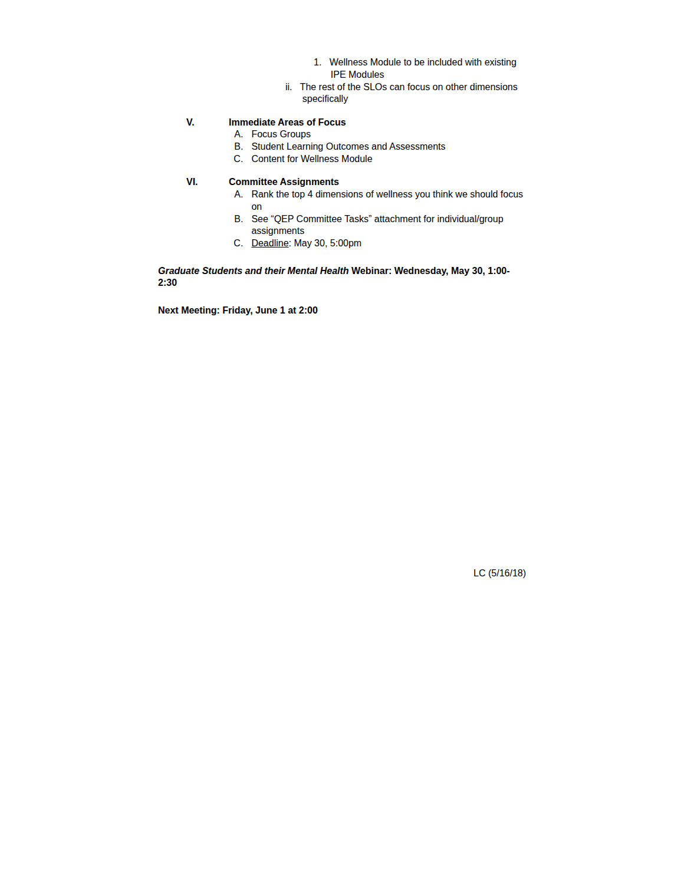1. Wellness Module to be included with existing IPE Modules
ii. The rest of the SLOs can focus on other dimensions specifically
V. Immediate Areas of Focus
Focus Groups
Student Learning Outcomes and Assessments
Content for Wellness Module
VI. Committee Assignments
Rank the top 4 dimensions of wellness you think we should focus on
See “QEP Committee Tasks” attachment for individual/group assignments
Deadline: May 30, 5:00pm
Graduate Students and their Mental Health Webinar: Wednesday, May 30, 1:00-2:30
Next Meeting: Friday, June 1 at 2:00
LC (5/16/18)